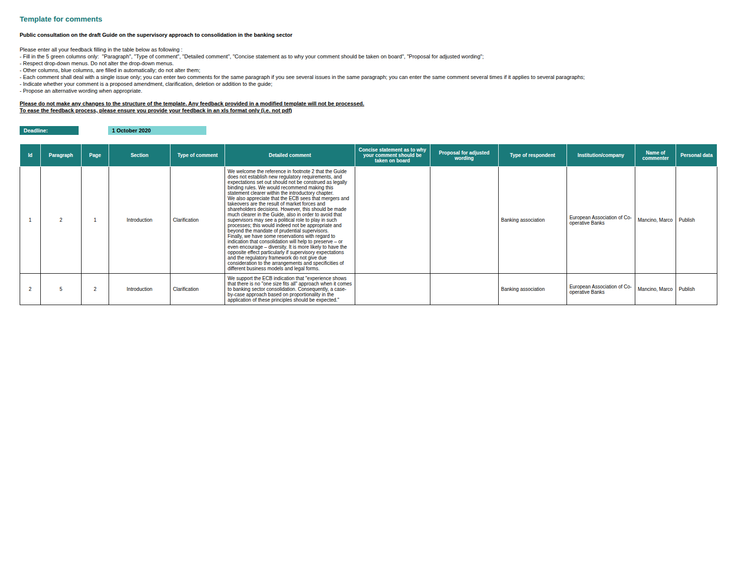Template for comments
Public consultation on the draft Guide on the supervisory approach to consolidation in the banking sector
Please enter all your feedback filling in the table below as following :
- Fill in the 5 green columns only: "Paragraph", "Type of comment", "Detailed comment", "Concise statement as to why your comment should be taken on board", "Proposal for adjusted wording";
- Respect drop-down menus. Do not alter the drop-down menus.
- Other columns, blue columns, are filled in automatically; do not alter them;
- Each comment shall deal with a single issue only; you can enter two comments for the same paragraph if you see several issues in the same paragraph; you can enter the same comment several times if it applies to several paragraphs;
- Indicate whether your comment is a proposed amendment, clarification, deletion or addition to the guide;
- Propose an alternative wording when appropriate.
Please do not make any changes to the structure of the template. Any feedback provided in a modified template will not be processed.
To ease the feedback process, please ensure you provide your feedback in an xls format only (i.e. not pdf)
Deadline:
1 October 2020
| Id | Paragraph | Page | Section | Type of comment | Detailed comment | Concise statement as to why your comment should be taken on board | Proposal for adjusted wording | Type of respondent | Institution/company | Name of commenter | Personal data |
| --- | --- | --- | --- | --- | --- | --- | --- | --- | --- | --- | --- |
| 1 | 2 | 1 | Introduction | Clarification | We welcome the reference in footnote 2 that the Guide does not establish new regulatory requirements, and expectations set out should not be construed as legally binding rules. We would recommend making this statement clearer within the introductory chapter. We also appreciate that the ECB sees that mergers and takeovers are the result of market forces and shareholders decisions. However, this should be made much clearer in the Guide, also in order to avoid that supervisors may see a political role to play in such processes; this would indeed not be appropriate and beyond the mandate of prudential supervisors. Finally, we have some reservations with regard to indication that consolidation will help to preserve – or even encourage – diversity. It is more likely to have the opposite effect particularly if supervisory expectations and the regulatory framework do not give due consideration to the arrangements and specificities of different business models and legal forms. | | | Banking association | European Association of Co-operative Banks | Mancino, Marco | Publish |
| 2 | 5 | 2 | Introduction | Clarification | We support the ECB indication that "experience shows that there is no "one size fits all" approach when it comes to banking sector consolidation. Consequently, a case-by-case approach based on proportionality in the application of these principles should be expected." | | | Banking association | European Association of Co-operative Banks | Mancino, Marco | Publish |